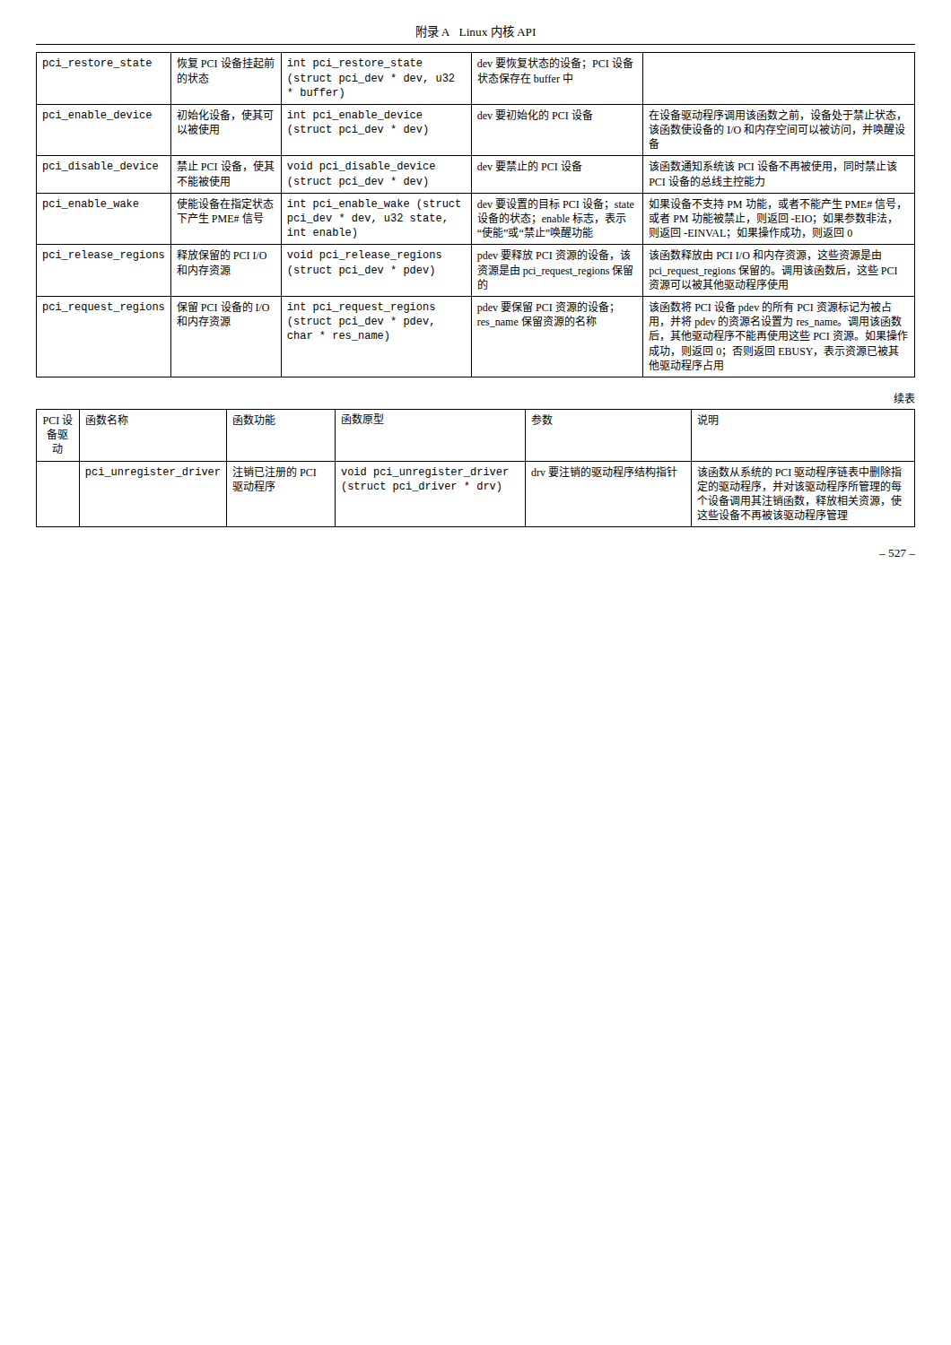附录 A Linux 内核 API
| pci_restore_state | 恢复 PCI 设备挂起前的状态 | int pci_restore_state (struct pci_dev * dev, u32 * buffer) | dev 要恢复状态的设备；PCI 设备状态保存在 buffer 中 | |
| pci_enable_device | 初始化设备，使其可以被使用 | int pci_enable_device (struct pci_dev * dev) | dev 要初始化的 PCI 设备 | 在设备驱动程序调用该函数之前，设备处于禁止状态，该函数使设备的 I/O 和内存空间可以被访问，并唤醒设备 |
| pci_disable_device | 禁止 PCI 设备，使其不能被使用 | void pci_disable_device (struct pci_dev * dev) | dev 要禁止的 PCI 设备 | 该函数通知系统该 PCI 设备不再被使用，同时禁止该 PCI 设备的总线主控能力 |
| pci_enable_wake | 使能设备在指定状态下产生 PME# 信号 | int pci_enable_wake (struct pci_dev * dev, u32 state, int enable) | dev 要设置的目标 PCI 设备；state 设备的状态；enable 标志，表示“使能”或“禁止”唤醒功能 | 如果设备不支持 PM 功能，或者不能产生 PME# 信号，或者 PM 功能被禁止，则返回 -EIO；如果参数非法，则返回 -EINVAL；如果操作成功，则返回 0 |
| pci_release_regions | 释放保留的 PCI I/O 和内存资源 | void pci_release_regions (struct pci_dev * pdev) | pdev 要释放 PCI 资源的设备，该资源是由 pci_request_regions 保留的 | 该函数释放由 PCI I/O 和内存资源，这些资源是由 pci_request_regions 保留的。调用该函数后，这些 PCI 资源可以被其他驱动程序使用 |
| pci_request_regions | 保留 PCI 设备的 I/O 和内存资源 | int pci_request_regions (struct pci_dev * pdev, char * res_name) | pdev 要保留 PCI 资源的设备；res_name 保留资源的名称 | 该函数将 PCI 设备 pdev 的所有 PCI 资源标记为被占用，并将 pdev 的资源名设置为 res_name。调用该函数后，其他驱动程序不能再使用这些 PCI 资源。如果操作成功，则返回 0；否则返回 EBUSY，表示资源已被其他驱动程序占用 |
续表
| PCI 设备驱动 | 函数名称 | 函数功能 | 函数原型 | 参数 | 说明 |
| | pci_unregister_driver | 注销已注册的 PCI 驱动程序 | void pci_unregister_driver (struct pci_driver * drv) | drv 要注销的驱动程序结构指针 | 该函数从系统的 PCI 驱动程序链表中删除指定的驱动程序，并对该驱动程序所管理的每个设备调用其注销函数，释放相关资源，使这些设备不再被该驱动程序管理 |
– 527 –